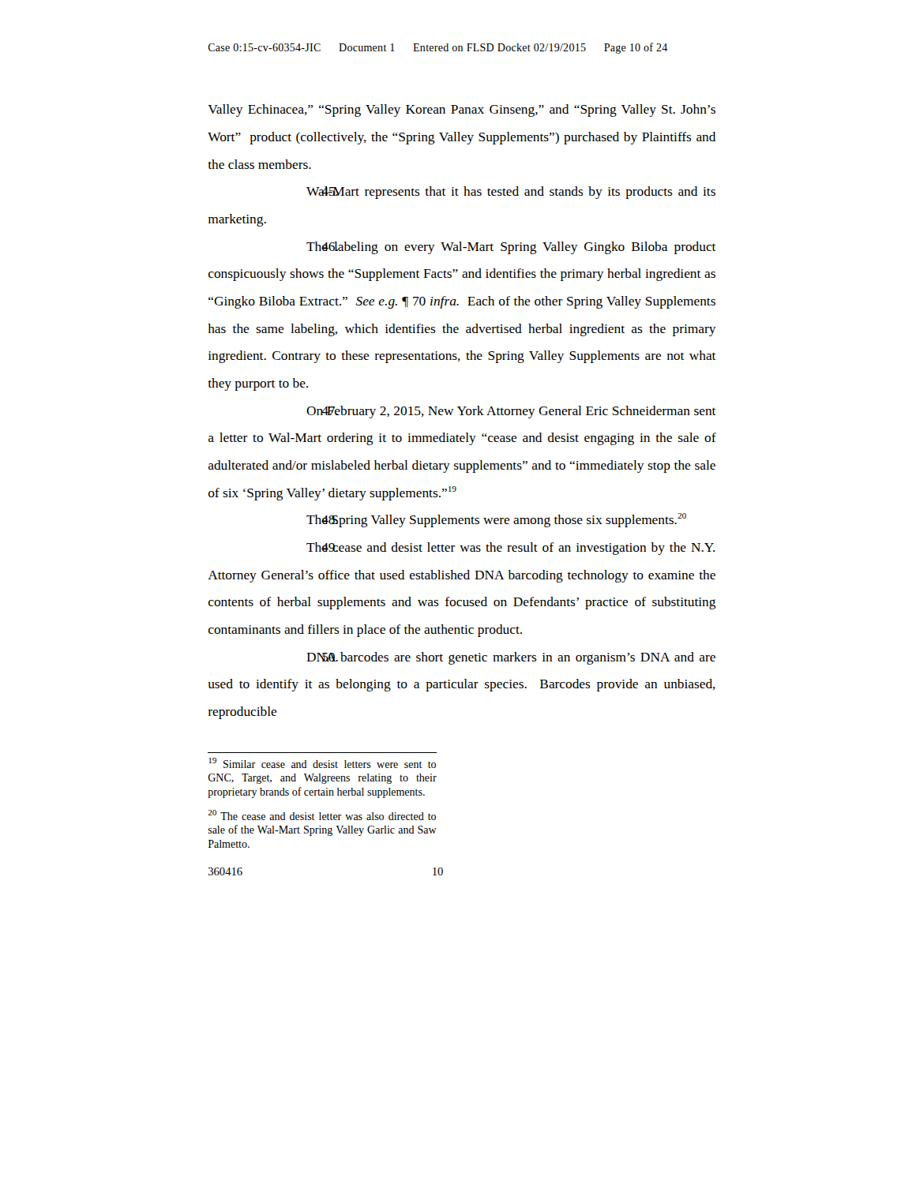Case 0:15-cv-60354-JIC Document 1 Entered on FLSD Docket 02/19/2015 Page 10 of 24
Valley Echinacea,” “Spring Valley Korean Panax Ginseng,” and “Spring Valley St. John’s Wort” product (collectively, the “Spring Valley Supplements”) purchased by Plaintiffs and the class members.
45. Wal-Mart represents that it has tested and stands by its products and its marketing.
46. The labeling on every Wal-Mart Spring Valley Gingko Biloba product conspicuously shows the “Supplement Facts” and identifies the primary herbal ingredient as “Gingko Biloba Extract.” See e.g. ¶ 70 infra. Each of the other Spring Valley Supplements has the same labeling, which identifies the advertised herbal ingredient as the primary ingredient. Contrary to these representations, the Spring Valley Supplements are not what they purport to be.
47. On February 2, 2015, New York Attorney General Eric Schneiderman sent a letter to Wal-Mart ordering it to immediately “cease and desist engaging in the sale of adulterated and/or mislabeled herbal dietary supplements” and to “immediately stop the sale of six ‘Spring Valley’ dietary supplements.”19
48. The Spring Valley Supplements were among those six supplements.20
49. The cease and desist letter was the result of an investigation by the N.Y. Attorney General’s office that used established DNA barcoding technology to examine the contents of herbal supplements and was focused on Defendants’ practice of substituting contaminants and fillers in place of the authentic product.
50. DNA barcodes are short genetic markers in an organism’s DNA and are used to identify it as belonging to a particular species. Barcodes provide an unbiased, reproducible
19 Similar cease and desist letters were sent to GNC, Target, and Walgreens relating to their proprietary brands of certain herbal supplements.
20 The cease and desist letter was also directed to sale of the Wal-Mart Spring Valley Garlic and Saw Palmetto.
360416
10